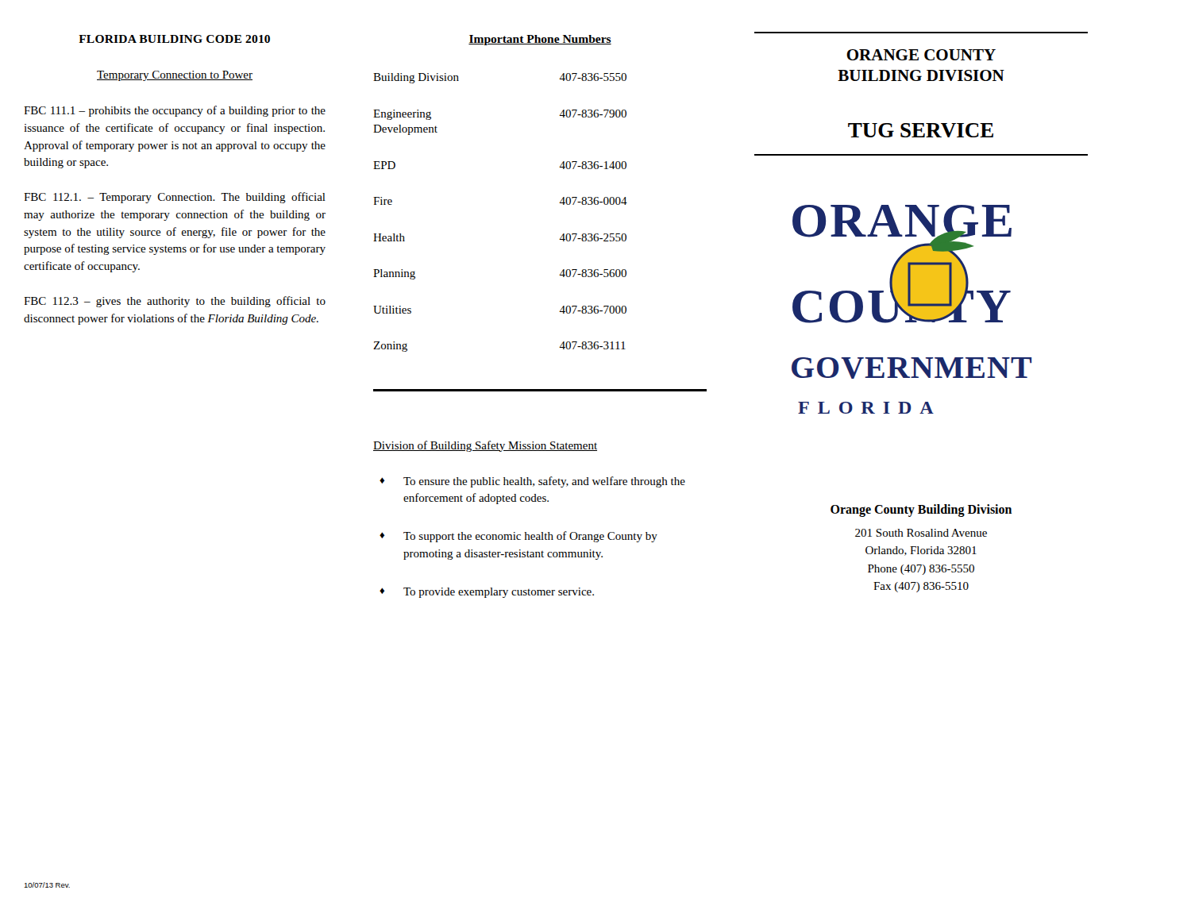FLORIDA BUILDING CODE 2010
Temporary Connection to Power
FBC 111.1 – prohibits the occupancy of a building prior to the issuance of the certificate of occupancy or final inspection. Approval of temporary power is not an approval to occupy the building or space.
FBC 112.1. – Temporary Connection. The building official may authorize the temporary connection of the building or system to the utility source of energy, file or power for the purpose of testing service systems or for use under a temporary certificate of occupancy.
FBC 112.3 – gives the authority to the building official to disconnect power for violations of the Florida Building Code.
Important Phone Numbers
| Building Division | 407-836-5550 |
| Engineering Development | 407-836-7900 |
| EPD | 407-836-1400 |
| Fire | 407-836-0004 |
| Health | 407-836-2550 |
| Planning | 407-836-5600 |
| Utilities | 407-836-7000 |
| Zoning | 407-836-3111 |
Division of Building Safety Mission Statement
To ensure the public health, safety, and welfare through the enforcement of adopted codes.
To support the economic health of Orange County by promoting a disaster-resistant community.
To provide exemplary customer service.
ORANGE COUNTY
BUILDING DIVISION
TUG SERVICE
ORANGE COUNTY GOVERNMENT FLORIDA
Orange County Building Division 201 South Rosalind Avenue
Orlando, Florida 32801
Phone (407) 836-5550
Fax (407) 836-5510
10/07/13 Rev.